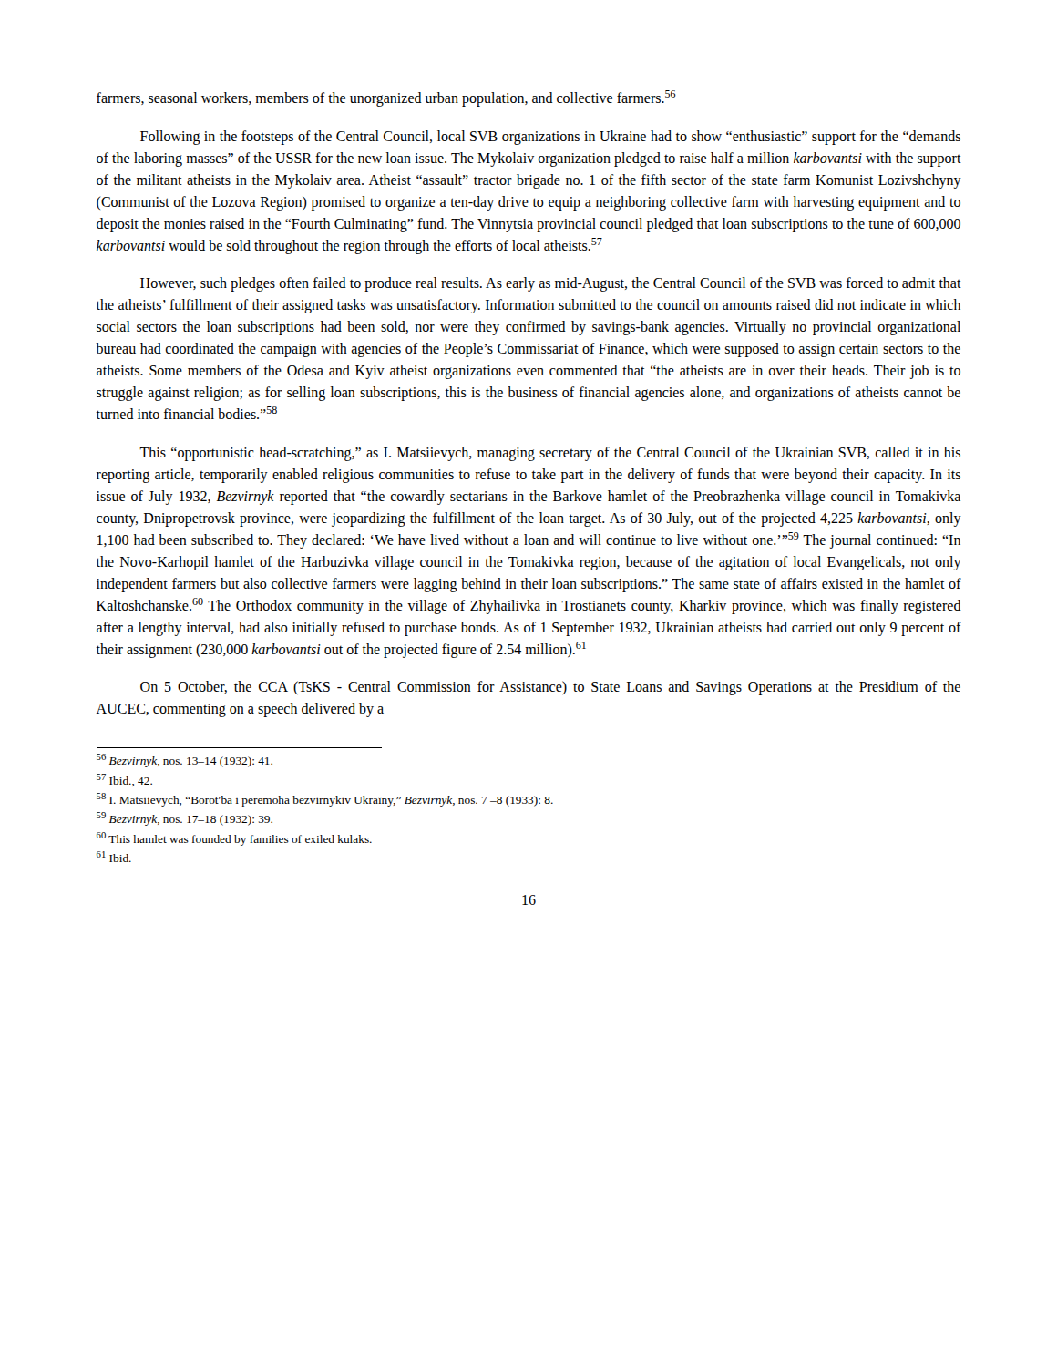farmers, seasonal workers, members of the unorganized urban population, and collective farmers.56
Following in the footsteps of the Central Council, local SVB organizations in Ukraine had to show “enthusiastic” support for the “demands of the laboring masses” of the USSR for the new loan issue. The Mykolaiv organization pledged to raise half a million karbovantsi with the support of the militant atheists in the Mykolaiv area. Atheist “assault” tractor brigade no. 1 of the fifth sector of the state farm Komunist Lozivshchyny (Communist of the Lozova Region) promised to organize a ten-day drive to equip a neighboring collective farm with harvesting equipment and to deposit the monies raised in the “Fourth Culminating” fund. The Vinnytsia provincial council pledged that loan subscriptions to the tune of 600,000 karbovantsi would be sold throughout the region through the efforts of local atheists.57
However, such pledges often failed to produce real results. As early as mid-August, the Central Council of the SVB was forced to admit that the atheists’ fulfillment of their assigned tasks was unsatisfactory. Information submitted to the council on amounts raised did not indicate in which social sectors the loan subscriptions had been sold, nor were they confirmed by savings-bank agencies. Virtually no provincial organizational bureau had coordinated the campaign with agencies of the People’s Commissariat of Finance, which were supposed to assign certain sectors to the atheists. Some members of the Odesa and Kyiv atheist organizations even commented that “the atheists are in over their heads. Their job is to struggle against religion; as for selling loan subscriptions, this is the business of financial agencies alone, and organizations of atheists cannot be turned into financial bodies.”58
This “opportunistic head-scratching,” as I. Matsiievych, managing secretary of the Central Council of the Ukrainian SVB, called it in his reporting article, temporarily enabled religious communities to refuse to take part in the delivery of funds that were beyond their capacity. In its issue of July 1932, Bezvirnyk reported that “the cowardly sectarians in the Barkove hamlet of the Preobrazhenka village council in Tomakivka county, Dnipropetrovsk province, were jeopardizing the fulfillment of the loan target. As of 30 July, out of the projected 4,225 karbovantsi, only 1,100 had been subscribed to. They declared: ‘We have lived without a loan and will continue to live without one.’”59 The journal continued: “In the Novo-Karhopil hamlet of the Harbuzivka village council in the Tomakivka region, because of the agitation of local Evangelicals, not only independent farmers but also collective farmers were lagging behind in their loan subscriptions.” The same state of affairs existed in the hamlet of Kaltoshchanske.60 The Orthodox community in the village of Zhyhailivka in Trostianets county, Kharkiv province, which was finally registered after a lengthy interval, had also initially refused to purchase bonds. As of 1 September 1932, Ukrainian atheists had carried out only 9 percent of their assignment (230,000 karbovantsi out of the projected figure of 2.54 million).61
On 5 October, the CCA (TsKS - Central Commission for Assistance) to State Loans and Savings Operations at the Presidium of the AUCEC, commenting on a speech delivered by a
56 Bezvirnyk, nos. 13–14 (1932): 41.
57 Ibid., 42.
58 I. Matsiievych, “Borot′ba i peremoha bezvirnykiv Ukraïny,” Bezvirnyk, nos. 7 –8 (1933): 8.
59 Bezvirnyk, nos. 17–18 (1932): 39.
60 This hamlet was founded by families of exiled kulaks.
61 Ibid.
16